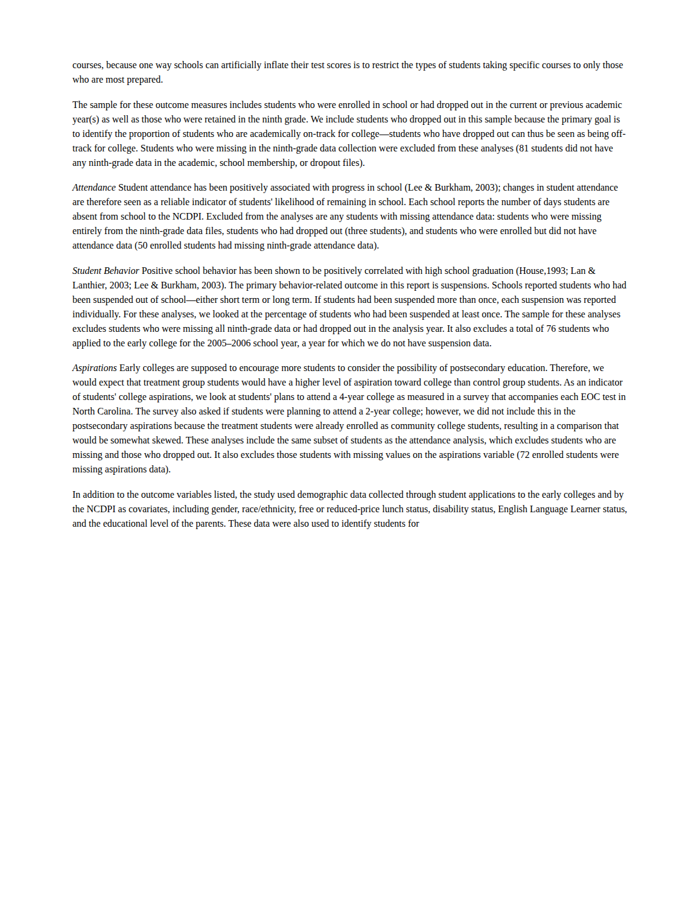courses, because one way schools can artificially inflate their test scores is to restrict the types of students taking specific courses to only those who are most prepared.
The sample for these outcome measures includes students who were enrolled in school or had dropped out in the current or previous academic year(s) as well as those who were retained in the ninth grade. We include students who dropped out in this sample because the primary goal is to identify the proportion of students who are academically on-track for college—students who have dropped out can thus be seen as being off-track for college. Students who were missing in the ninth-grade data collection were excluded from these analyses (81 students did not have any ninth-grade data in the academic, school membership, or dropout files).
Attendance Student attendance has been positively associated with progress in school (Lee & Burkham, 2003); changes in student attendance are therefore seen as a reliable indicator of students' likelihood of remaining in school. Each school reports the number of days students are absent from school to the NCDPI. Excluded from the analyses are any students with missing attendance data: students who were missing entirely from the ninth-grade data files, students who had dropped out (three students), and students who were enrolled but did not have attendance data (50 enrolled students had missing ninth-grade attendance data).
Student Behavior Positive school behavior has been shown to be positively correlated with high school graduation (House,1993; Lan & Lanthier, 2003; Lee & Burkham, 2003). The primary behavior-related outcome in this report is suspensions. Schools reported students who had been suspended out of school—either short term or long term. If students had been suspended more than once, each suspension was reported individually. For these analyses, we looked at the percentage of students who had been suspended at least once. The sample for these analyses excludes students who were missing all ninth-grade data or had dropped out in the analysis year. It also excludes a total of 76 students who applied to the early college for the 2005–2006 school year, a year for which we do not have suspension data.
Aspirations Early colleges are supposed to encourage more students to consider the possibility of postsecondary education. Therefore, we would expect that treatment group students would have a higher level of aspiration toward college than control group students. As an indicator of students' college aspirations, we look at students' plans to attend a 4-year college as measured in a survey that accompanies each EOC test in North Carolina. The survey also asked if students were planning to attend a 2-year college; however, we did not include this in the postsecondary aspirations because the treatment students were already enrolled as community college students, resulting in a comparison that would be somewhat skewed. These analyses include the same subset of students as the attendance analysis, which excludes students who are missing and those who dropped out. It also excludes those students with missing values on the aspirations variable (72 enrolled students were missing aspirations data).
In addition to the outcome variables listed, the study used demographic data collected through student applications to the early colleges and by the NCDPI as covariates, including gender, race/ethnicity, free or reduced-price lunch status, disability status, English Language Learner status, and the educational level of the parents. These data were also used to identify students for